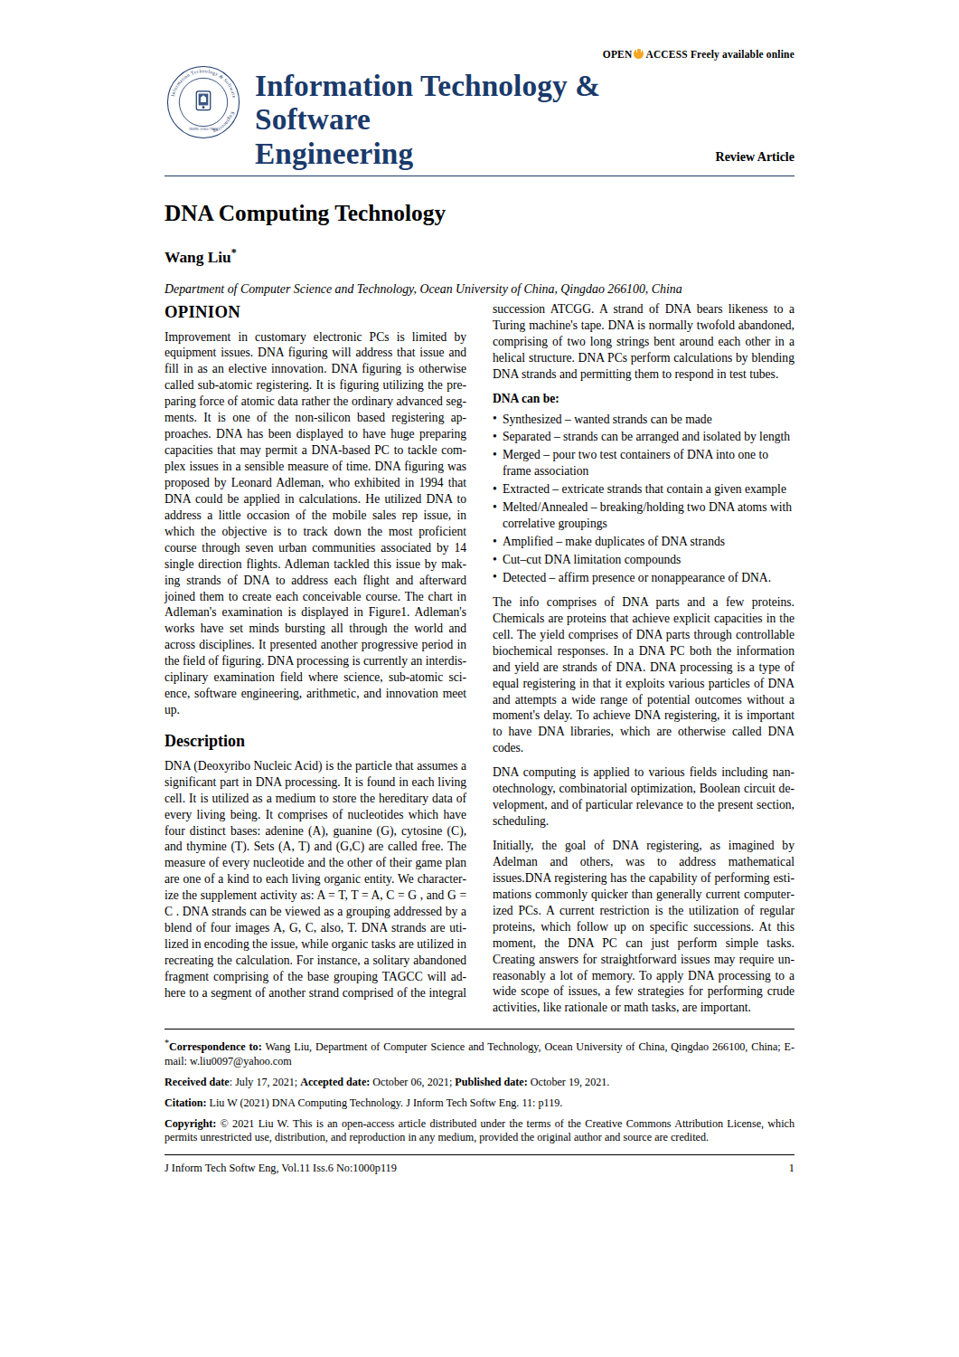OPEN ACCESS Freely available online
Information Technology & Software Engineering ISSN: 2165-7866
Information Technology & Software
Engineering
Review Article
DNA Computing Technology
Wang Liu*
Department of Computer Science and Technology, Ocean University of China, Qingdao 266100, China
OPINION
Improvement in customary electronic PCs is limited by equipment issues. DNA figuring will address that issue and fill in as an elective innovation. DNA figuring is otherwise called sub-atomic registering. It is figuring utilizing the preparing force of atomic data rather the ordinary advanced segments. It is one of the non-silicon based registering approaches. DNA has been displayed to have huge preparing capacities that may permit a DNA-based PC to tackle complex issues in a sensible measure of time. DNA figuring was proposed by Leonard Adleman, who exhibited in 1994 that DNA could be applied in calculations. He utilized DNA to address a little occasion of the mobile sales rep issue, in which the objective is to track down the most proficient course through seven urban communities associated by 14 single direction flights. Adleman tackled this issue by making strands of DNA to address each flight and afterward joined them to create each conceivable course. The chart in Adleman's examination is displayed in Figure1. Adleman's works have set minds bursting all through the world and across disciplines. It presented another progressive period in the field of figuring. DNA processing is currently an interdisciplinary examination field where science, sub-atomic science, software engineering, arithmetic, and innovation meet up.
Description
DNA (Deoxyribo Nucleic Acid) is the particle that assumes a significant part in DNA processing. It is found in each living cell. It is utilized as a medium to store the hereditary data of every living being. It comprises of nucleotides which have four distinct bases: adenine (A), guanine (G), cytosine (C), and thymine (T). Sets (A, T) and (G,C) are called free. The measure of every nucleotide and the other of their game plan are one of a kind to each living organic entity. We characterize the supplement activity as: A = T, T = A, C = G , and G = C . DNA strands can be viewed as a grouping addressed by a blend of four images A, G, C, also, T. DNA strands are utilized in encoding the issue, while organic tasks are utilized in recreating the calculation. For instance, a solitary abandoned fragment comprising of the base grouping TAGCC will adhere to a segment of another strand comprised of the integral succession ATCGG. A strand of DNA bears likeness to a Turing machine's tape. DNA is normally twofold abandoned, comprising of two long strings bent around each other in a helical structure. DNA PCs perform calculations by blending DNA strands and permitting them to respond in test tubes.
DNA can be:
Synthesized – wanted strands can be made
Separated – strands can be arranged and isolated by length
Merged – pour two test containers of DNA into one to frame association
Extracted – extricate strands that contain a given example
Melted/Annealed – breaking/holding two DNA atoms with correlative groupings
Amplified – make duplicates of DNA strands
Cut–cut DNA limitation compounds
Detected – affirm presence or nonappearance of DNA.
The info comprises of DNA parts and a few proteins. Chemicals are proteins that achieve explicit capacities in the cell. The yield comprises of DNA parts through controllable biochemical responses. In a DNA PC both the information and yield are strands of DNA. DNA processing is a type of equal registering in that it exploits various particles of DNA and attempts a wide range of potential outcomes without a moment's delay. To achieve DNA registering, it is important to have DNA libraries, which are otherwise called DNA codes.
DNA computing is applied to various fields including nanotechnology, combinatorial optimization, Boolean circuit development, and of particular relevance to the present section, scheduling.
Initially, the goal of DNA registering, as imagined by Adelman and others, was to address mathematical issues.DNA registering has the capability of performing estimations commonly quicker than generally current computerized PCs. A current restriction is the utilization of regular proteins, which follow up on specific successions. At this moment, the DNA PC can just perform simple tasks. Creating answers for straightforward issues may require unreasonably a lot of memory. To apply DNA processing to a wide scope of issues, a few strategies for performing crude activities, like rationale or math tasks, are important.
*Correspondence to: Wang Liu, Department of Computer Science and Technology, Ocean University of China, Qingdao 266100, China; E-mail: w.liu0097@yahoo.com
Received date: July 17, 2021; Accepted date: October 06, 2021; Published date: October 19, 2021.
Citation: Liu W (2021) DNA Computing Technology. J Inform Tech Softw Eng. 11: p119.
Copyright: © 2021 Liu W. This is an open-access article distributed under the terms of the Creative Commons Attribution License, which permits unrestricted use, distribution, and reproduction in any medium, provided the original author and source are credited.
J Inform Tech Softw Eng, Vol.11 Iss.6 No:1000p119 1